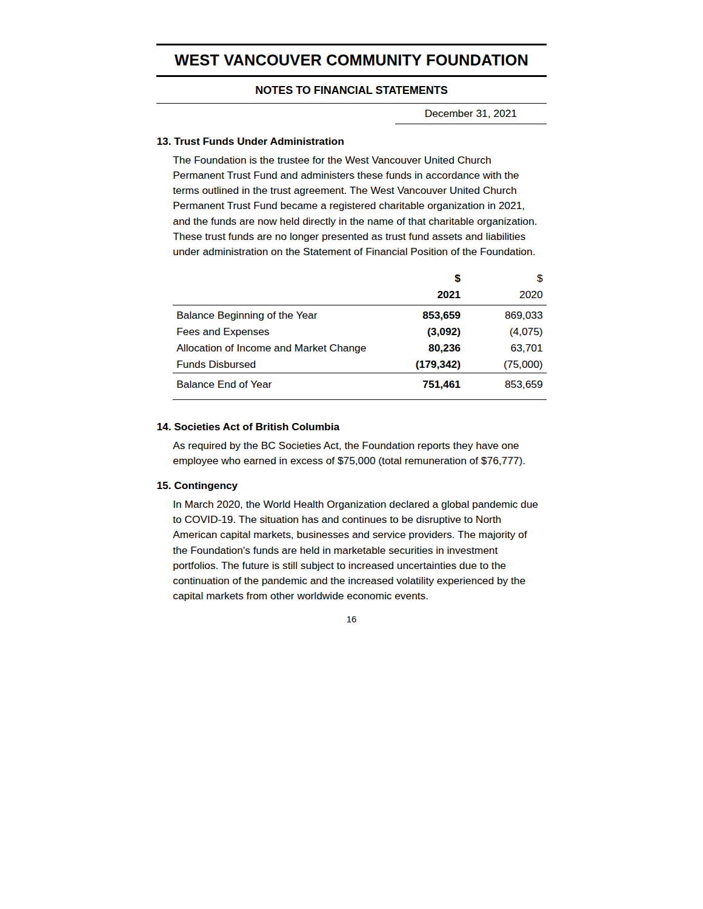WEST VANCOUVER COMMUNITY FOUNDATION
NOTES TO FINANCIAL STATEMENTS
December 31, 2021
13. Trust Funds Under Administration
The Foundation is the trustee for the West Vancouver United Church Permanent Trust Fund and administers these funds in accordance with the terms outlined in the trust agreement. The West Vancouver United Church Permanent Trust Fund became a registered charitable organization in 2021, and the funds are now held directly in the name of that charitable organization. These trust funds are no longer presented as trust fund assets and liabilities under administration on the Statement of Financial Position of the Foundation.
| | $ | $ |
| --- | --- | --- |
| | 2021 | 2020 |
| Balance Beginning of the Year | 853,659 | 869,033 |
| Fees and Expenses | (3,092) | (4,075) |
| Allocation of Income and Market Change | 80,236 | 63,701 |
| Funds Disbursed | (179,342) | (75,000) |
| Balance End of Year | 751,461 | 853,659 |
14. Societies Act of British Columbia
As required by the BC Societies Act, the Foundation reports they have one employee who earned in excess of $75,000 (total remuneration of $76,777).
15. Contingency
In March 2020, the World Health Organization declared a global pandemic due to COVID-19. The situation has and continues to be disruptive to North American capital markets, businesses and service providers. The majority of the Foundation's funds are held in marketable securities in investment portfolios. The future is still subject to increased uncertainties due to the continuation of the pandemic and the increased volatility experienced by the capital markets from other worldwide economic events.
16